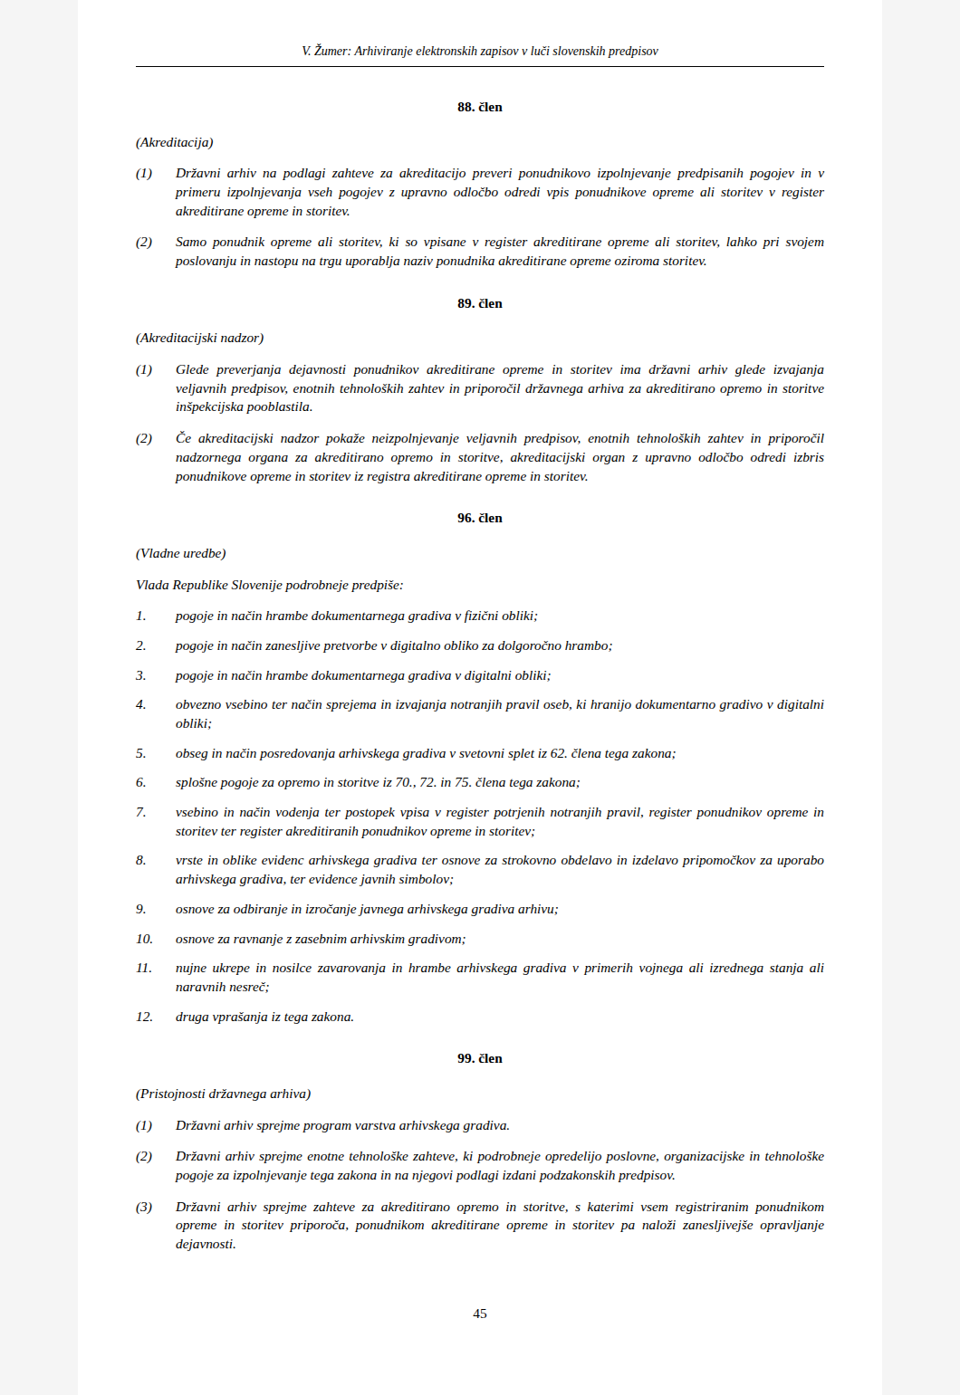V. Žumer: Arhiviranje elektronskih zapisov v luči slovenskih predpisov
88. člen
(Akreditacija)
(1)
Državni arhiv na podlagi zahteve za akreditacijo preveri ponudnikovo izpolnjevanje predpisanih pogojev in v primeru izpolnjevanja vseh pogojev z upravno odločbo odredi vpis ponudnikove opreme ali storitev v register akreditirane opreme in storitev.
(2)
Samo ponudnik opreme ali storitev, ki so vpisane v register akreditirane opreme ali storitev, lahko pri svojem poslovanju in nastopu na trgu uporablja naziv ponudnika akreditirane opreme oziroma storitev.
89. člen
(Akreditacijski nadzor)
(1)
Glede preverjanja dejavnosti ponudnikov akreditirane opreme in storitev ima državni arhiv glede izvajanja veljavnih predpisov, enotnih tehnoloških zahtev in priporočil državnega arhiva za akreditirano opremo in storitve inšpekcijska pooblastila.
(2)
Če akreditacijski nadzor pokaže neizpolnjevanje veljavnih predpisov, enotnih tehnoloških zahtev in priporočil nadzornega organa za akreditirano opremo in storitve, akreditacijski organ z upravno odločbo odredi izbris ponudnikove opreme in storitev iz registra akreditirane opreme in storitev.
96. člen
(Vladne uredbe)
Vlada Republike Slovenije podrobneje predpiše:
1.
pogoje in način hrambe dokumentarnega gradiva v fizični obliki;
2.
pogoje in način zanesljive pretvorbe v digitalno obliko za dolgoročno hrambo;
3.
pogoje in način hrambe dokumentarnega gradiva v digitalni obliki;
4.
obvezno vsebino ter način sprejema in izvajanja notranjih pravil oseb, ki hranijo dokumentarno gradivo v digitalni obliki;
5.
obseg in način posredovanja arhivskega gradiva v svetovni splet iz 62. člena tega zakona;
6.
splošne pogoje za opremo in storitve iz 70., 72. in 75. člena tega zakona;
7.
vsebino in način vodenja ter postopek vpisa v register potrjenih notranjih pravil, register ponudnikov opreme in storitev ter register akreditiranih ponudnikov opreme in storitev;
8.
vrste in oblike evidenc arhivskega gradiva ter osnove za strokovno obdelavo in izdelavo pripomočkov za uporabo arhivskega gradiva, ter evidence javnih simbolov;
9.
osnove za odbiranje in izročanje javnega arhivskega gradiva arhivu;
10.
osnove za ravnanje z zasebnim arhivskim gradivom;
11.
nujne ukrepe in nosilce zavarovanja in hrambe arhivskega gradiva v primerih vojnega ali izrednega stanja ali naravnih nesreč;
12.
druga vprašanja iz tega zakona.
99. člen
(Pristojnosti državnega arhiva)
(1)
Državni arhiv sprejme program varstva arhivskega gradiva.
(2)
Državni arhiv sprejme enotne tehnološke zahteve, ki podrobneje opredelijo poslovne, organizacijske in tehnološke pogoje za izpolnjevanje tega zakona in na njegovi podlagi izdani podzakonskih predpisov.
(3)
Državni arhiv sprejme zahteve za akreditirano opremo in storitve, s katerimi vsem registriranim ponudnikom opreme in storitev priporoča, ponudnikom akreditirane opreme in storitev pa naloži zanesljivejše opravljanje dejavnosti.
45